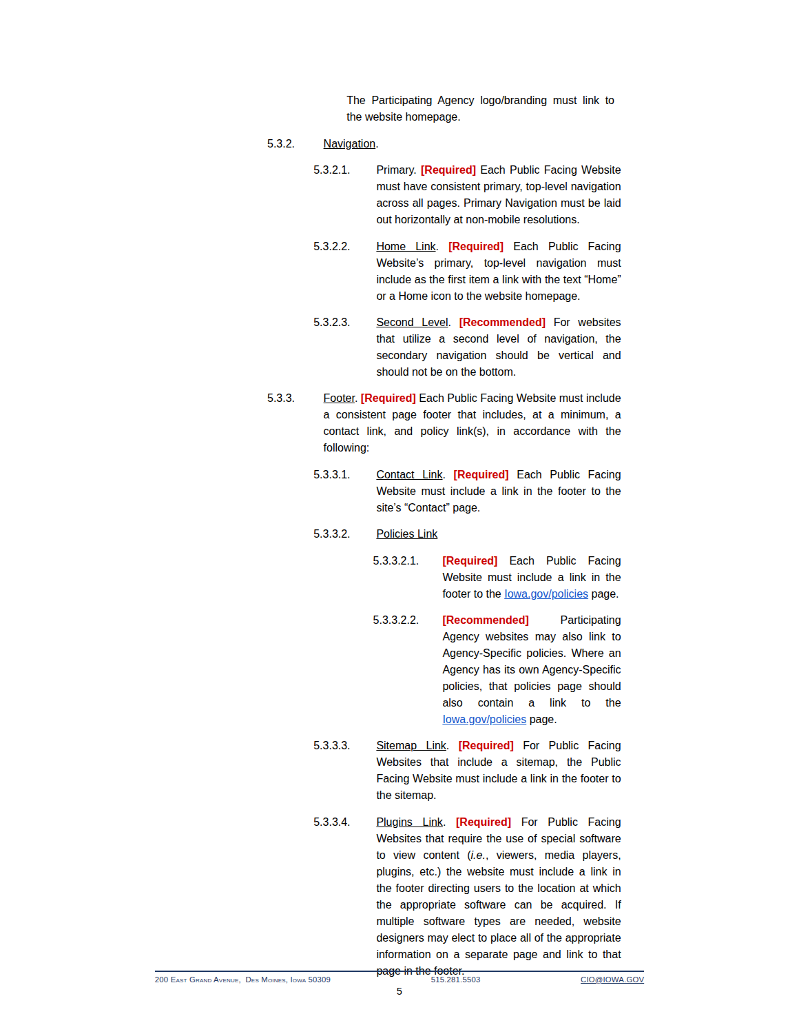The Participating Agency logo/branding must link to the website homepage.
5.3.2.
Navigation.
5.3.2.1.
Primary. [Required] Each Public Facing Website must have consistent primary, top-level navigation across all pages. Primary Navigation must be laid out horizontally at non-mobile resolutions.
5.3.2.2.
Home Link. [Required] Each Public Facing Website’s primary, top-level navigation must include as the first item a link with the text “Home” or a Home icon to the website homepage.
5.3.2.3.
Second Level. [Recommended] For websites that utilize a second level of navigation, the secondary navigation should be vertical and should not be on the bottom.
5.3.3.
Footer. [Required] Each Public Facing Website must include a consistent page footer that includes, at a minimum, a contact link, and policy link(s), in accordance with the following:
5.3.3.1.
Contact Link. [Required] Each Public Facing Website must include a link in the footer to the site’s “Contact” page.
5.3.3.2.
Policies Link
5.3.3.2.1.
[Required] Each Public Facing Website must include a link in the footer to the Iowa.gov/policies page.
5.3.3.2.2.
[Recommended] Participating Agency websites may also link to Agency-Specific policies. Where an Agency has its own Agency-Specific policies, that policies page should also contain a link to the Iowa.gov/policies page.
5.3.3.3.
Sitemap Link. [Required] For Public Facing Websites that include a sitemap, the Public Facing Website must include a link in the footer to the sitemap.
5.3.3.4.
Plugins Link. [Required] For Public Facing Websites that require the use of special software to view content (i.e., viewers, media players, plugins, etc.) the website must include a link in the footer directing users to the location at which the appropriate software can be acquired. If multiple software types are needed, website designers may elect to place all of the appropriate information on a separate page and link to that page in the footer.
200 East Grand Avenue, Des Moines, Iowa 50309 515.281.5503 CIO@IOWA.GOV
5